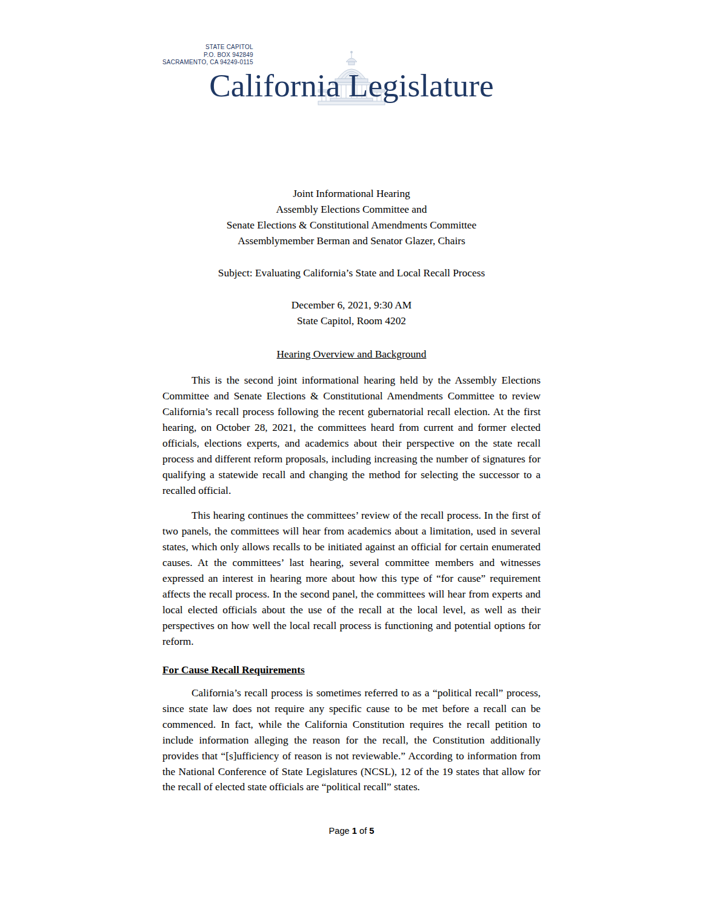STATE CAPITOL
P.O. BOX 942849
SACRAMENTO, CA 94249-0115
California Legislature
Joint Informational Hearing
Assembly Elections Committee and
Senate Elections & Constitutional Amendments Committee
Assemblymember Berman and Senator Glazer, Chairs
Subject: Evaluating California’s State and Local Recall Process
December 6, 2021, 9:30 AM
State Capitol, Room 4202
Hearing Overview and Background
This is the second joint informational hearing held by the Assembly Elections Committee and Senate Elections & Constitutional Amendments Committee to review California’s recall process following the recent gubernatorial recall election. At the first hearing, on October 28, 2021, the committees heard from current and former elected officials, elections experts, and academics about their perspective on the state recall process and different reform proposals, including increasing the number of signatures for qualifying a statewide recall and changing the method for selecting the successor to a recalled official.
This hearing continues the committees’ review of the recall process. In the first of two panels, the committees will hear from academics about a limitation, used in several states, which only allows recalls to be initiated against an official for certain enumerated causes. At the committees’ last hearing, several committee members and witnesses expressed an interest in hearing more about how this type of “for cause” requirement affects the recall process. In the second panel, the committees will hear from experts and local elected officials about the use of the recall at the local level, as well as their perspectives on how well the local recall process is functioning and potential options for reform.
For Cause Recall Requirements
California’s recall process is sometimes referred to as a “political recall” process, since state law does not require any specific cause to be met before a recall can be commenced. In fact, while the California Constitution requires the recall petition to include information alleging the reason for the recall, the Constitution additionally provides that “[s]ufficiency of reason is not reviewable.” According to information from the National Conference of State Legislatures (NCSL), 12 of the 19 states that allow for the recall of elected state officials are “political recall” states.
Page 1 of 5